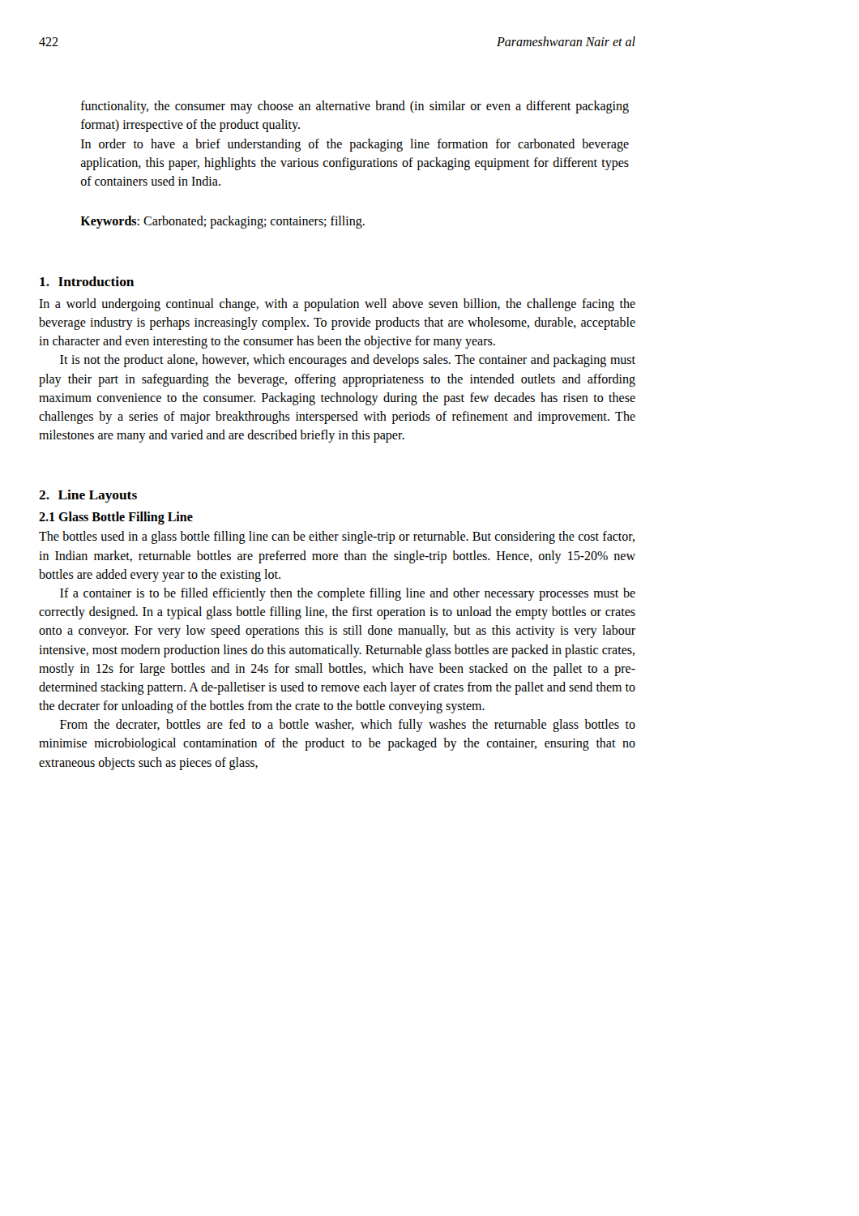422 Parameshwaran Nair et al
functionality, the consumer may choose an alternative brand (in similar or even a different packaging format) irrespective of the product quality.
In order to have a brief understanding of the packaging line formation for carbonated beverage application, this paper, highlights the various configurations of packaging equipment for different types of containers used in India.
Keywords: Carbonated; packaging; containers; filling.
1. Introduction
In a world undergoing continual change, with a population well above seven billion, the challenge facing the beverage industry is perhaps increasingly complex. To provide products that are wholesome, durable, acceptable in character and even interesting to the consumer has been the objective for many years.
It is not the product alone, however, which encourages and develops sales. The container and packaging must play their part in safeguarding the beverage, offering appropriateness to the intended outlets and affording maximum convenience to the consumer. Packaging technology during the past few decades has risen to these challenges by a series of major breakthroughs interspersed with periods of refinement and improvement. The milestones are many and varied and are described briefly in this paper.
2. Line Layouts
2.1 Glass Bottle Filling Line
The bottles used in a glass bottle filling line can be either single-trip or returnable. But considering the cost factor, in Indian market, returnable bottles are preferred more than the single-trip bottles. Hence, only 15-20% new bottles are added every year to the existing lot.
If a container is to be filled efficiently then the complete filling line and other necessary processes must be correctly designed. In a typical glass bottle filling line, the first operation is to unload the empty bottles or crates onto a conveyor. For very low speed operations this is still done manually, but as this activity is very labour intensive, most modern production lines do this automatically. Returnable glass bottles are packed in plastic crates, mostly in 12s for large bottles and in 24s for small bottles, which have been stacked on the pallet to a pre-determined stacking pattern. A de-palletiser is used to remove each layer of crates from the pallet and send them to the decrater for unloading of the bottles from the crate to the bottle conveying system.
From the decrater, bottles are fed to a bottle washer, which fully washes the returnable glass bottles to minimise microbiological contamination of the product to be packaged by the container, ensuring that no extraneous objects such as pieces of glass,